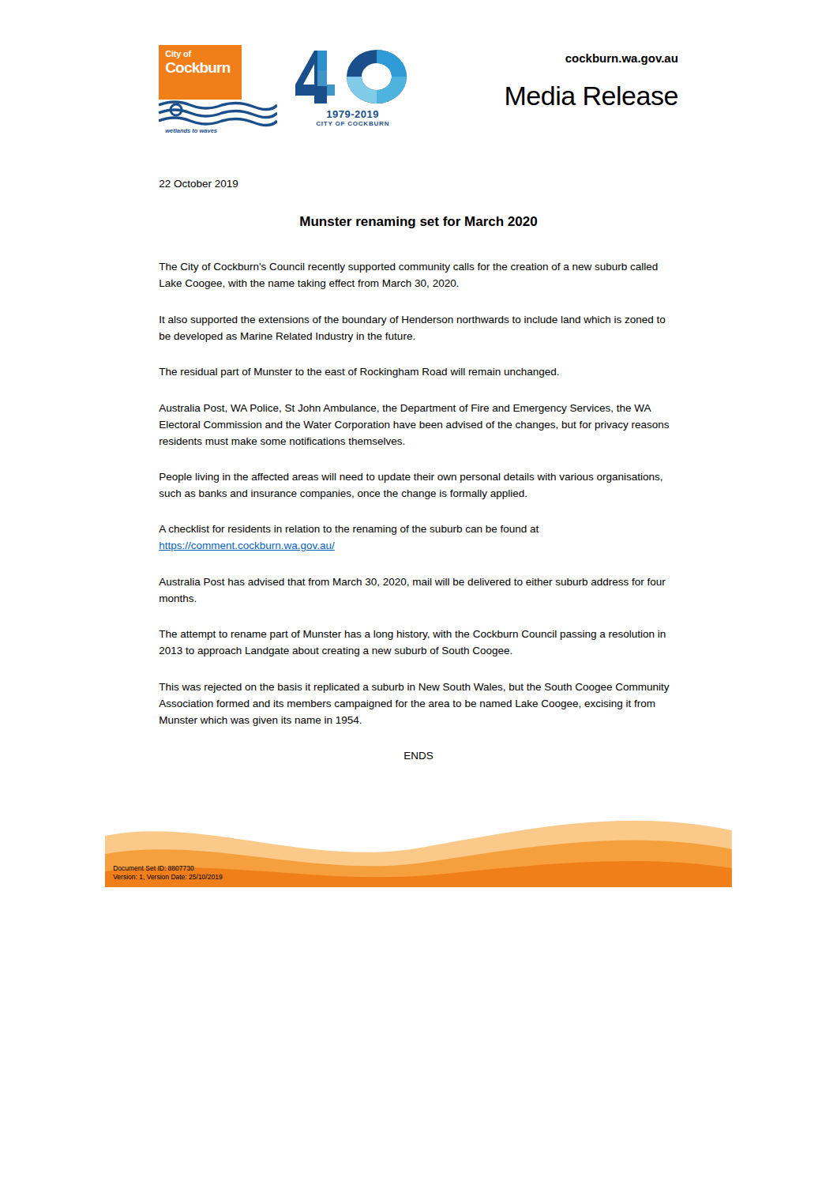City of
Cockburn
wetlands to waves
1979-2019
CITY OF COCKBURN
cockburn.wa.gov.au
Media Release
22 October 2019
Munster renaming set for March 2020
The City of Cockburn's Council recently supported community calls for the creation of a new suburb called Lake Coogee, with the name taking effect from March 30, 2020.
It also supported the extensions of the boundary of Henderson northwards to include land which is zoned to be developed as Marine Related Industry in the future.
The residual part of Munster to the east of Rockingham Road will remain unchanged.
Australia Post, WA Police, St John Ambulance, the Department of Fire and Emergency Services, the WA Electoral Commission and the Water Corporation have been advised of the changes, but for privacy reasons residents must make some notifications themselves.
People living in the affected areas will need to update their own personal details with various organisations, such as banks and insurance companies, once the change is formally applied.
A checklist for residents in relation to the renaming of the suburb can be found at https://comment.cockburn.wa.gov.au/
Australia Post has advised that from March 30, 2020, mail will be delivered to either suburb address for four months.
The attempt to rename part of Munster has a long history, with the Cockburn Council passing a resolution in 2013 to approach Landgate about creating a new suburb of South Coogee.
This was rejected on the basis it replicated a suburb in New South Wales, but the South Coogee Community Association formed and its members campaigned for the area to be named Lake Coogee, excising it from Munster which was given its name in 1954.
ENDS
Document Set ID: 8807730
Version: 1, Version Date: 25/10/2019